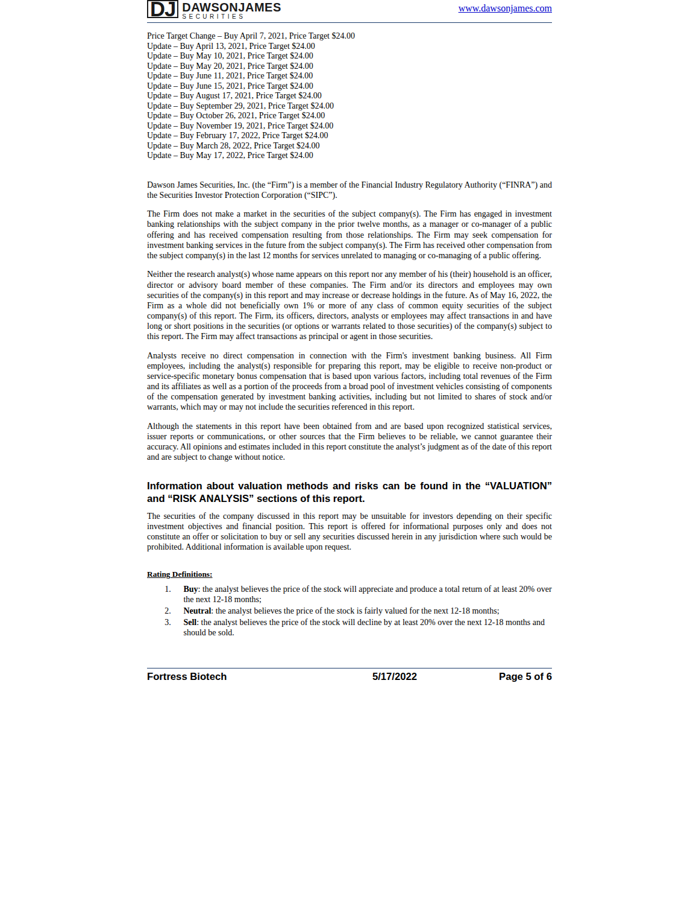DJ
DAWSONJAMES
SECURITIES
www.dawsonjames.com
Price Target Change – Buy April 7, 2021, Price Target $24.00
Update – Buy April 13, 2021, Price Target $24.00
Update – Buy May 10, 2021, Price Target $24.00
Update – Buy May 20, 2021, Price Target $24.00
Update – Buy June 11, 2021, Price Target $24.00
Update – Buy June 15, 2021, Price Target $24.00
Update – Buy August 17, 2021, Price Target $24.00
Update – Buy September 29, 2021, Price Target $24.00
Update – Buy October 26, 2021, Price Target $24.00
Update – Buy November 19, 2021, Price Target $24.00
Update – Buy February 17, 2022, Price Target $24.00
Update – Buy March 28, 2022, Price Target $24.00
Update – Buy May 17, 2022, Price Target $24.00
Dawson James Securities, Inc. (the “Firm”) is a member of the Financial Industry Regulatory Authority (“FINRA”) and the Securities Investor Protection Corporation (“SIPC”).
The Firm does not make a market in the securities of the subject company(s). The Firm has engaged in investment banking relationships with the subject company in the prior twelve months, as a manager or co-manager of a public offering and has received compensation resulting from those relationships. The Firm may seek compensation for investment banking services in the future from the subject company(s). The Firm has received other compensation from the subject company(s) in the last 12 months for services unrelated to managing or co-managing of a public offering.
Neither the research analyst(s) whose name appears on this report nor any member of his (their) household is an officer, director or advisory board member of these companies. The Firm and/or its directors and employees may own securities of the company(s) in this report and may increase or decrease holdings in the future. As of May 16, 2022, the Firm as a whole did not beneficially own 1% or more of any class of common equity securities of the subject company(s) of this report. The Firm, its officers, directors, analysts or employees may affect transactions in and have long or short positions in the securities (or options or warrants related to those securities) of the company(s) subject to this report. The Firm may affect transactions as principal or agent in those securities.
Analysts receive no direct compensation in connection with the Firm's investment banking business. All Firm employees, including the analyst(s) responsible for preparing this report, may be eligible to receive non-product or service-specific monetary bonus compensation that is based upon various factors, including total revenues of the Firm and its affiliates as well as a portion of the proceeds from a broad pool of investment vehicles consisting of components of the compensation generated by investment banking activities, including but not limited to shares of stock and/or warrants, which may or may not include the securities referenced in this report.
Although the statements in this report have been obtained from and are based upon recognized statistical services, issuer reports or communications, or other sources that the Firm believes to be reliable, we cannot guarantee their accuracy. All opinions and estimates included in this report constitute the analyst’s judgment as of the date of this report and are subject to change without notice.
Information about valuation methods and risks can be found in the “VALUATION” and “RISK ANALYSIS” sections of this report.
The securities of the company discussed in this report may be unsuitable for investors depending on their specific investment objectives and financial position. This report is offered for informational purposes only and does not constitute an offer or solicitation to buy or sell any securities discussed herein in any jurisdiction where such would be prohibited. Additional information is available upon request.
Rating Definitions:
Buy: the analyst believes the price of the stock will appreciate and produce a total return of at least 20% over the next 12-18 months;
Neutral: the analyst believes the price of the stock is fairly valued for the next 12-18 months;
Sell: the analyst believes the price of the stock will decline by at least 20% over the next 12-18 months and should be sold.
Fortress Biotech
5/17/2022
Page 5 of 6